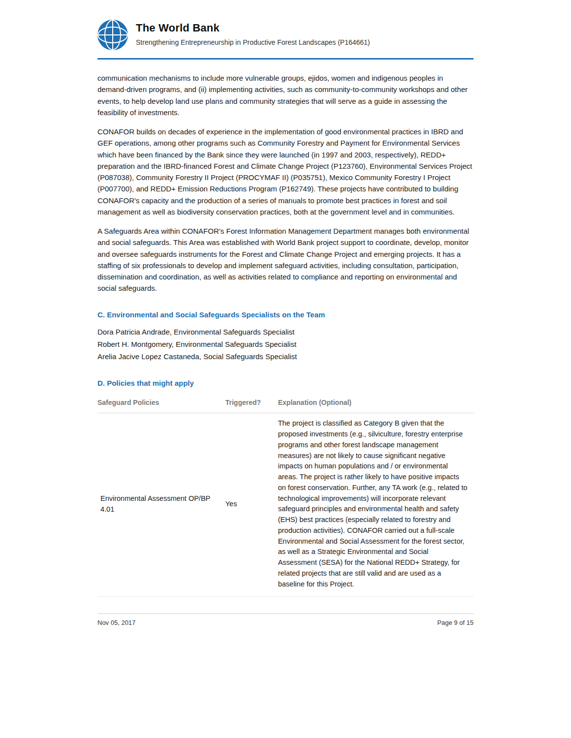The World Bank
Strengthening Entrepreneurship in Productive Forest Landscapes (P164661)
communication mechanisms to include more vulnerable groups, ejidos, women and indigenous peoples in demand-driven programs, and (ii) implementing activities, such as community-to-community workshops and other events, to help develop land use plans and community strategies that will serve as a guide in assessing the feasibility of investments.
CONAFOR builds on decades of experience in the implementation of good environmental practices in IBRD and GEF operations, among other programs such as Community Forestry and Payment for Environmental Services which have been financed by the Bank since they were launched (in 1997 and 2003, respectively), REDD+ preparation and the IBRD-financed Forest and Climate Change Project (P123760), Environmental Services Project (P087038), Community Forestry II Project (PROCYMAF II) (P035751), Mexico Community Forestry I Project (P007700), and REDD+ Emission Reductions Program (P162749). These projects have contributed to building CONAFOR's capacity and the production of a series of manuals to promote best practices in forest and soil management as well as biodiversity conservation practices, both at the government level and in communities.
A Safeguards Area within CONAFOR’s Forest Information Management Department manages both environmental and social safeguards. This Area was established with World Bank project support to coordinate, develop, monitor and oversee safeguards instruments for the Forest and Climate Change Project and emerging projects. It has a staffing of six professionals to develop and implement safeguard activities, including consultation, participation, dissemination and coordination, as well as activities related to compliance and reporting on environmental and social safeguards.
C. Environmental and Social Safeguards Specialists on the Team
Dora Patricia Andrade, Environmental Safeguards Specialist
Robert H. Montgomery, Environmental Safeguards Specialist
Arelia Jacive Lopez Castaneda, Social Safeguards Specialist
D. Policies that might apply
| Safeguard Policies | Triggered? | Explanation (Optional) |
| --- | --- | --- |
| Environmental Assessment OP/BP 4.01 | Yes | The project is classified as Category B given that the proposed investments (e.g., silviculture, forestry enterprise programs and other forest landscape management measures) are not likely to cause significant negative impacts on human populations and / or environmental areas. The project is rather likely to have positive impacts on forest conservation. Further, any TA work (e.g., related to technological improvements) will incorporate relevant safeguard principles and environmental health and safety (EHS) best practices (especially related to forestry and production activities). CONAFOR carried out a full-scale Environmental and Social Assessment for the forest sector, as well as a Strategic Environmental and Social Assessment (SESA) for the National REDD+ Strategy, for related projects that are still valid and are used as a baseline for this Project. |
Nov 05, 2017 Page 9 of 15